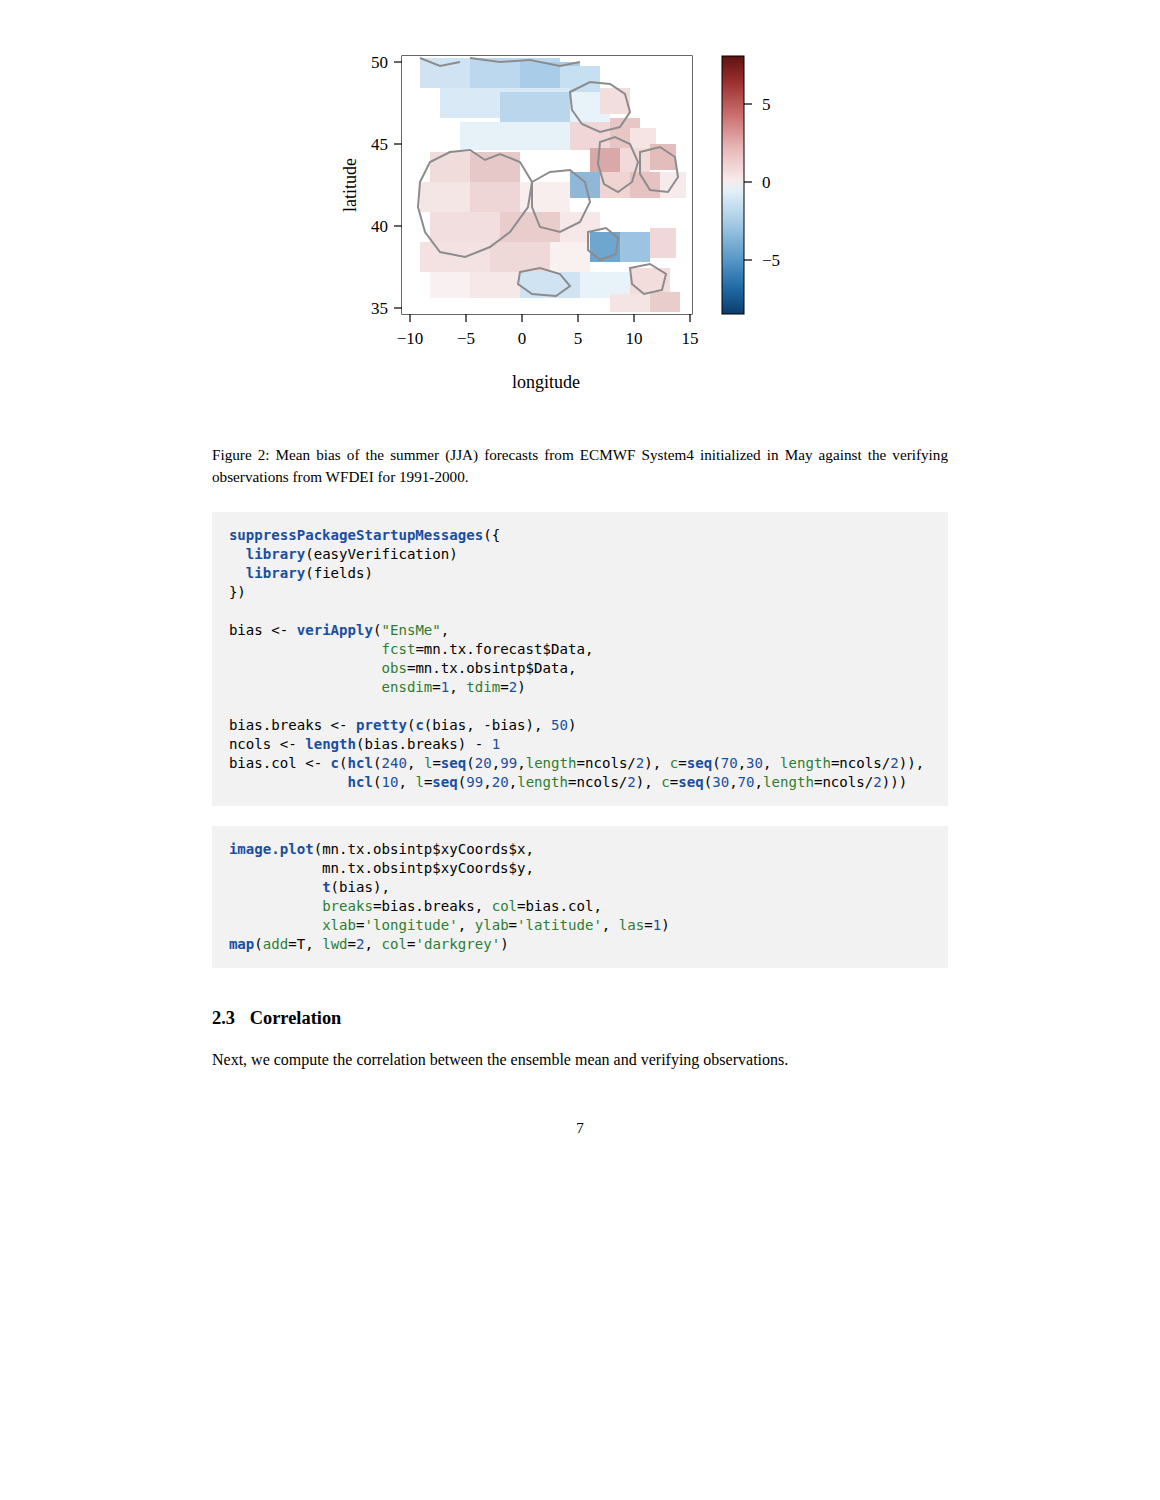50 45 40 35 −10 −5 0 5 10 15 longitude latitude 5 0 −5
Figure 2: Mean bias of the summer (JJA) forecasts from ECMWF System4 initialized in May against the verifying observations from WFDEI for 1991-2000.
suppressPackageStartupMessages({
  library(easyVerification)
  library(fields)
})

bias <- veriApply("EnsMe",
                  fcst=mn.tx.forecast$Data,
                  obs=mn.tx.obsintp$Data,
                  ensdim=1, tdim=2)

bias.breaks <- pretty(c(bias, -bias), 50)
ncols <- length(bias.breaks) - 1
bias.col <- c(hcl(240, l=seq(20,99,length=ncols/2), c=seq(70,30, length=ncols/2)),
              hcl(10, l=seq(99,20,length=ncols/2), c=seq(30,70,length=ncols/2)))
image.plot(mn.tx.obsintp$xyCoords$x,
           mn.tx.obsintp$xyCoords$y,
           t(bias),
           breaks=bias.breaks, col=bias.col,
           xlab='longitude', ylab='latitude', las=1)
map(add=T, lwd=2, col='darkgrey')
2.3 Correlation
Next, we compute the correlation between the ensemble mean and verifying observations.
7